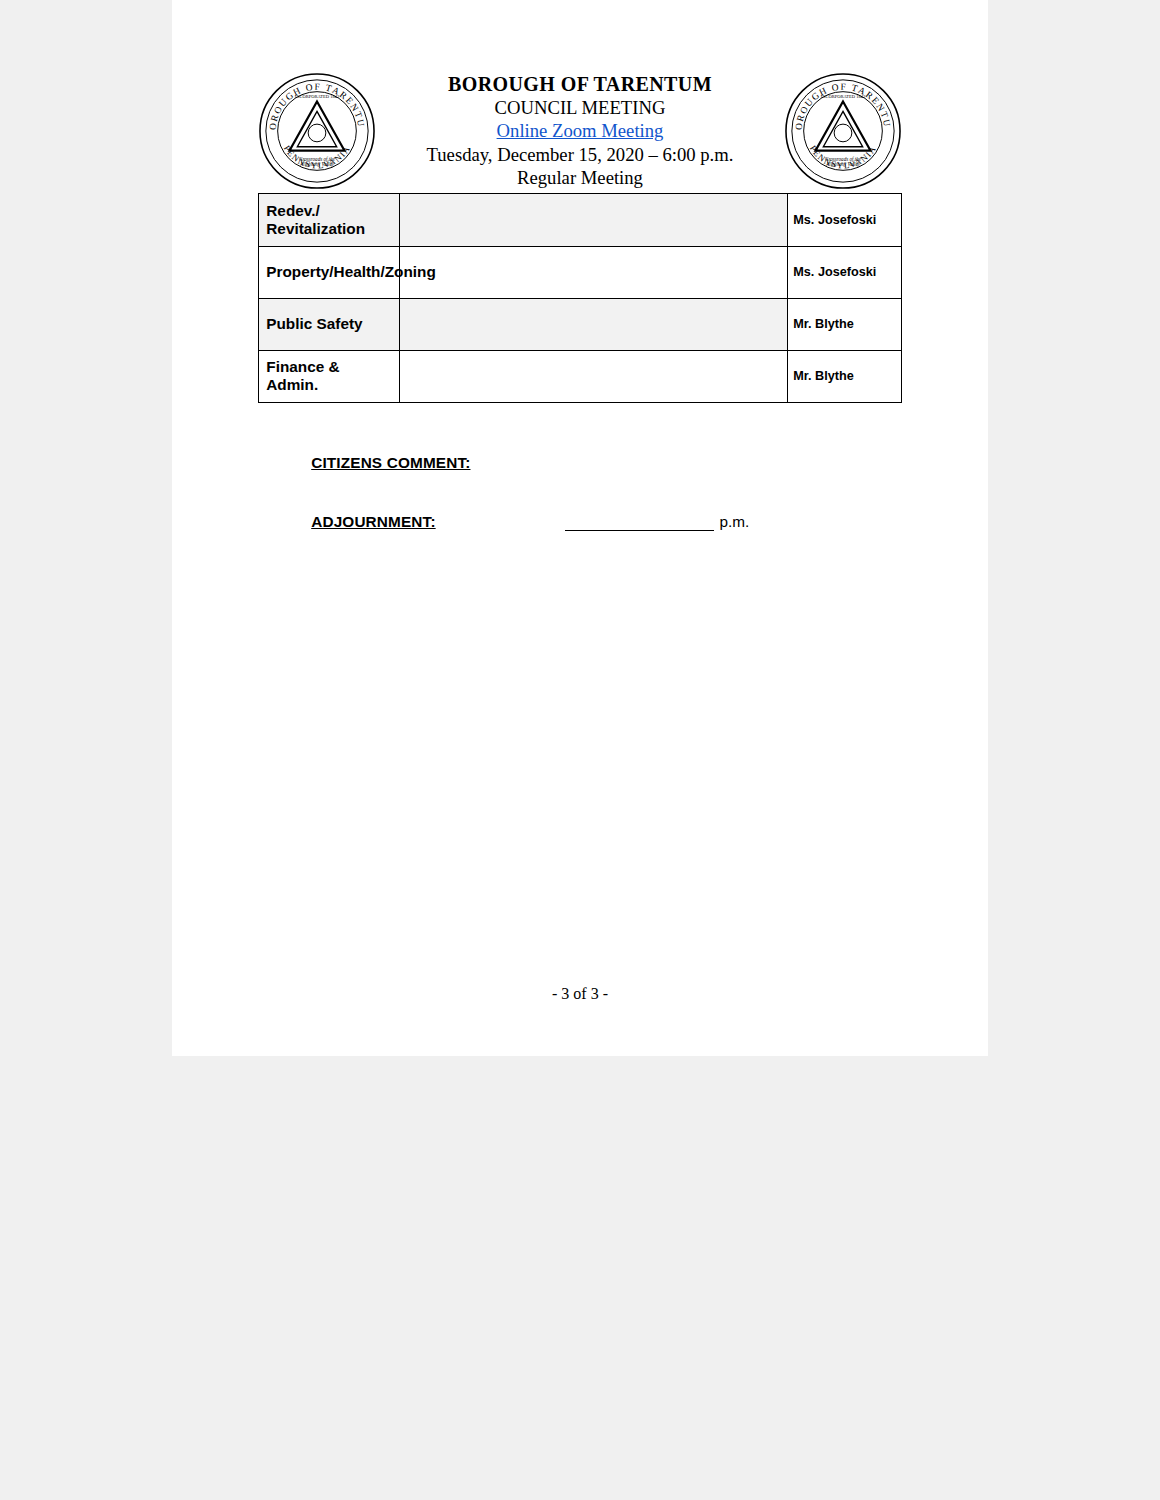Borough of Tarentum Seal BOROUGH OF TARENTUM PENNSYLVANIA Crossroads of the Allegheny Valley INCORPORATED 1842
Borough of Tarentum Seal BOROUGH OF TARENTUM PENNSYLVANIA Crossroads of the Allegheny Valley INCORPORATED 1842
BOROUGH OF TARENTUM
COUNCIL MEETING
Online Zoom Meeting
Tuesday, December 15, 2020 – 6:00 p.m.
Regular Meeting
| Redev./ Revitalization | | Ms. Josefoski |
| Property/Health/Zoning | | Ms. Josefoski |
| Public Safety | | Mr. Blythe |
| Finance & Admin. | | Mr. Blythe |
CITIZENS COMMENT:
ADJOURNMENT: p.m.
- 3 of 3 -